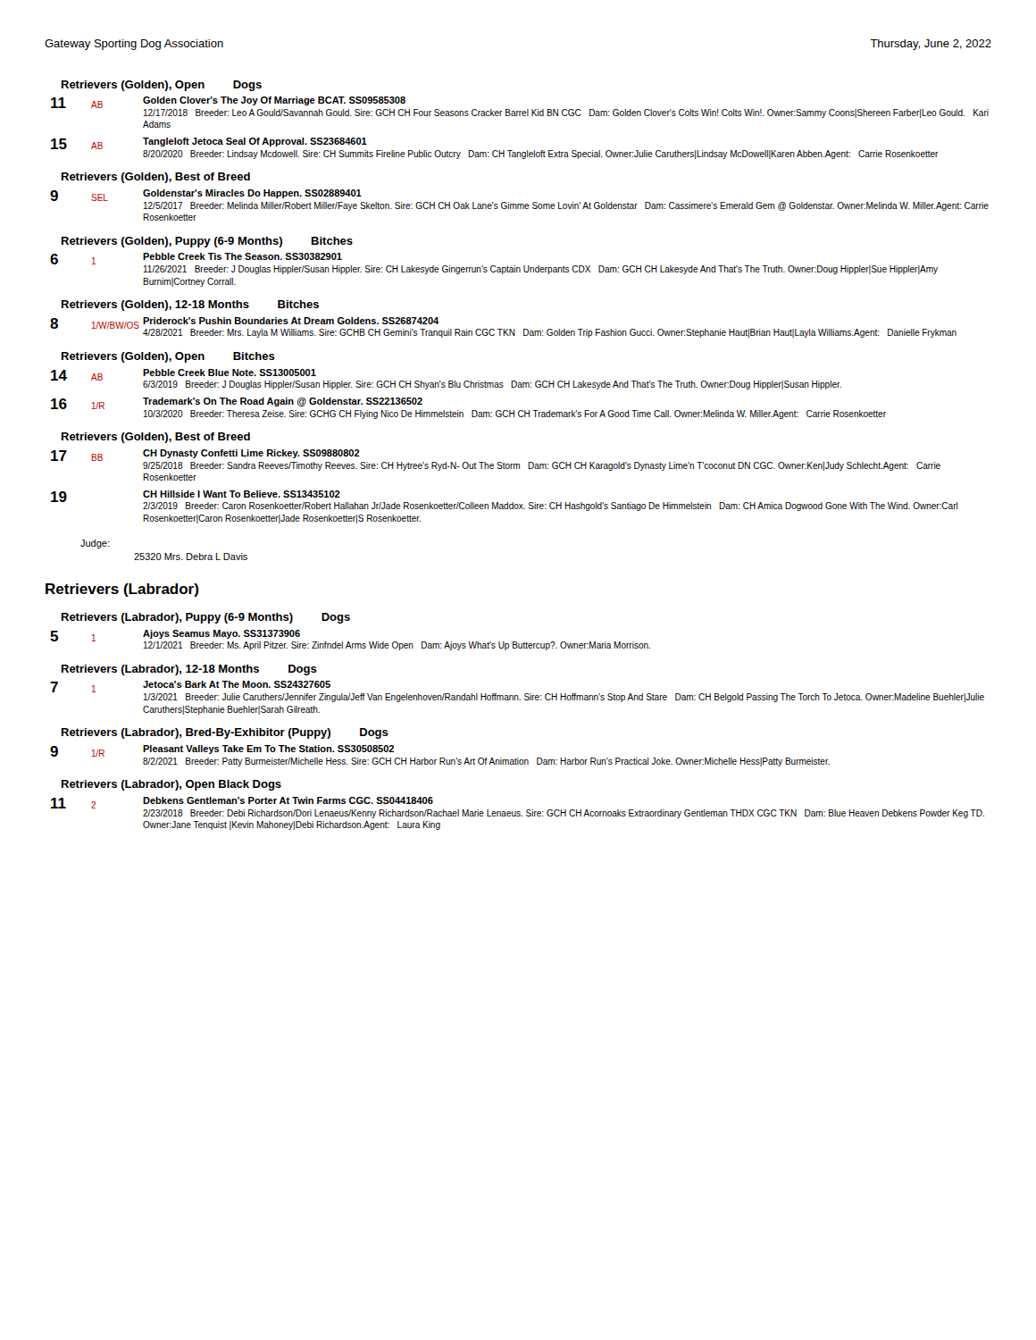Gateway Sporting Dog Association
Thursday, June 2, 2022
Retrievers (Golden), Open Dogs
11
AB
Golden Clover's The Joy Of Marriage BCAT. SS09585308
12/17/2018 Breeder: Leo A Gould/Savannah Gould. Sire: GCH CH Four Seasons Cracker Barrel Kid BN CGC Dam: Golden Clover's Colts Win! Colts Win!. Owner:Sammy Coons|Shereen Farber|Leo Gould. Kari Adams
15
AB
Tangleloft Jetoca Seal Of Approval. SS23684601
8/20/2020 Breeder: Lindsay Mcdowell. Sire: CH Summits Fireline Public Outcry Dam: CH Tangleloft Extra Special. Owner:Julie Caruthers|Lindsay McDowell|Karen Abben.Agent: Carrie Rosenkoetter
Retrievers (Golden), Best of Breed
9
SEL
Goldenstar's Miracles Do Happen. SS02889401
12/5/2017 Breeder: Melinda Miller/Robert Miller/Faye Skelton. Sire: GCH CH Oak Lane's Gimme Some Lovin' At Goldenstar Dam: Cassimere's Emerald Gem @ Goldenstar. Owner:Melinda W. Miller.Agent: Carrie Rosenkoetter
Retrievers (Golden), Puppy (6‑9 Months) Bitches
6
1
Pebble Creek Tis The Season. SS30382901
11/26/2021 Breeder: J Douglas Hippler/Susan Hippler. Sire: CH Lakesyde Gingerrun's Captain Underpants CDX Dam: GCH CH Lakesyde And That's The Truth. Owner:Doug Hippler|Sue Hippler|Amy Burnim|Cortney Corrall.
Retrievers (Golden), 12‑18 Months Bitches
8
1/W/BW/OS
Priderock's Pushin Boundaries At Dream Goldens. SS26874204
4/28/2021 Breeder: Mrs. Layla M Williams. Sire: GCHB CH Gemini's Tranquil Rain CGC TKN Dam: Golden Trip Fashion Gucci. Owner:Stephanie Haut|Brian Haut|Layla Williams.Agent: Danielle Frykman
Retrievers (Golden), Open Bitches
14
AB
Pebble Creek Blue Note. SS13005001
6/3/2019 Breeder: J Douglas Hippler/Susan Hippler. Sire: GCH CH Shyan's Blu Christmas Dam: GCH CH Lakesyde And That's The Truth. Owner:Doug Hippler|Susan Hippler.
16
1/R
Trademark's On The Road Again @ Goldenstar. SS22136502
10/3/2020 Breeder: Theresa Zeise. Sire: GCHG CH Flying Nico De Himmelstein Dam: GCH CH Trademark's For A Good Time Call. Owner:Melinda W. Miller.Agent: Carrie Rosenkoetter
Retrievers (Golden), Best of Breed
17
BB
CH Dynasty Confetti Lime Rickey. SS09880802
9/25/2018 Breeder: Sandra Reeves/Timothy Reeves. Sire: CH Hytree's Ryd-N- Out The Storm Dam: GCH CH Karagold's Dynasty Lime'n T'coconut DN CGC. Owner:Ken|Judy Schlecht.Agent: Carrie Rosenkoetter
19
CH Hillside I Want To Believe. SS13435102
2/3/2019 Breeder: Caron Rosenkoetter/Robert Hallahan Jr/Jade Rosenkoetter/Colleen Maddox. Sire: CH Hashgold's Santiago De Himmelstein Dam: CH Amica Dogwood Gone With The Wind. Owner:Carl Rosenkoetter|Caron Rosenkoetter|Jade Rosenkoetter|S Rosenkoetter.
Judge:
25320 Mrs. Debra L Davis
Retrievers (Labrador)
Retrievers (Labrador), Puppy (6‑9 Months) Dogs
5
1
Ajoys Seamus Mayo. SS31373906
12/1/2021 Breeder: Ms. April Pitzer. Sire: Zinfndel Arms Wide Open Dam: Ajoys What's Up Buttercup?. Owner:Maria Morrison.
Retrievers (Labrador), 12‑18 Months Dogs
7
1
Jetoca's Bark At The Moon. SS24327605
1/3/2021 Breeder: Julie Caruthers/Jennifer Zingula/Jeff Van Engelenhoven/Randahl Hoffmann. Sire: CH Hoffmann's Stop And Stare Dam: CH Belgold Passing The Torch To Jetoca. Owner:Madeline Buehler|Julie Caruthers|Stephanie Buehler|Sarah Gilreath.
Retrievers (Labrador), Bred‑By‑Exhibitor (Puppy) Dogs
9
1/R
Pleasant Valleys Take Em To The Station. SS30508502
8/2/2021 Breeder: Patty Burmeister/Michelle Hess. Sire: GCH CH Harbor Run's Art Of Animation Dam: Harbor Run's Practical Joke. Owner:Michelle Hess|Patty Burmeister.
Retrievers (Labrador), Open Black Dogs
11
2
Debkens Gentleman's Porter At Twin Farms CGC. SS04418406
2/23/2018 Breeder: Debi Richardson/Dori Lenaeus/Kenny Richardson/Rachael Marie Lenaeus. Sire: GCH CH Acornoaks Extraordinary Gentleman THDX CGC TKN Dam: Blue Heaven Debkens Powder Keg TD. Owner:Jane Tenquist |Kevin Mahoney|Debi Richardson.Agent: Laura King